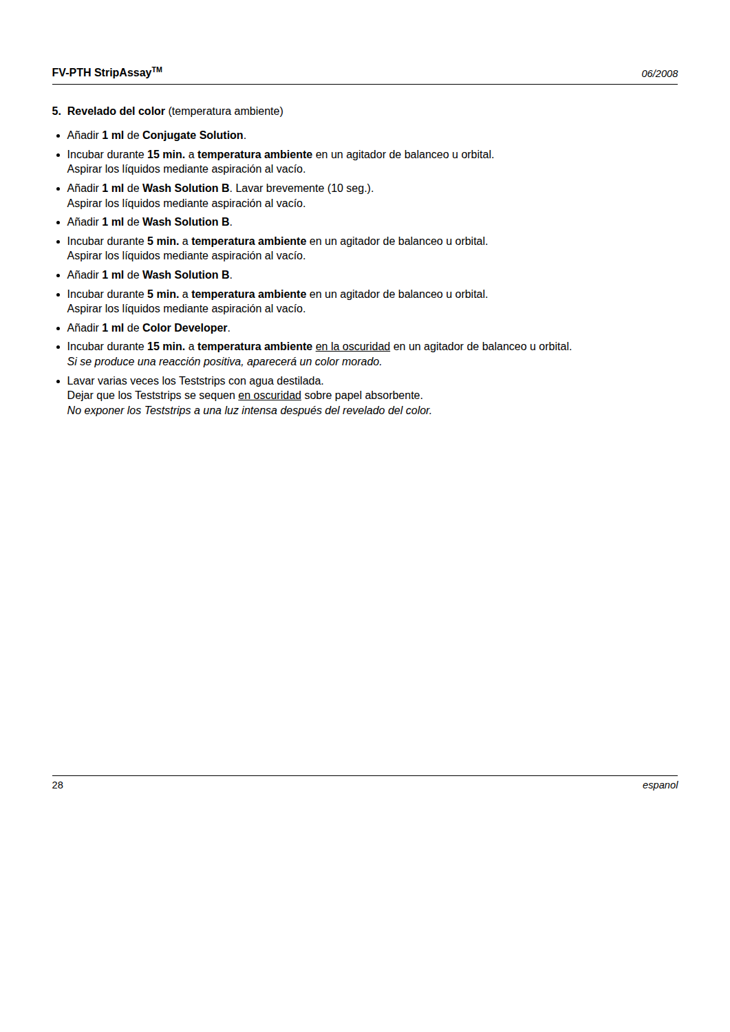FV-PTH StripAssayTM
06/2008
5. Revelado del color (temperatura ambiente)
Añadir 1 ml de Conjugate Solution.
Incubar durante 15 min. a temperatura ambiente en un agitador de balanceo u orbital. Aspirar los líquidos mediante aspiración al vacío.
Añadir 1 ml de Wash Solution B. Lavar brevemente (10 seg.). Aspirar los líquidos mediante aspiración al vacío.
Añadir 1 ml de Wash Solution B.
Incubar durante 5 min. a temperatura ambiente en un agitador de balanceo u orbital. Aspirar los líquidos mediante aspiración al vacío.
Añadir 1 ml de Wash Solution B.
Incubar durante 5 min. a temperatura ambiente en un agitador de balanceo u orbital. Aspirar los líquidos mediante aspiración al vacío.
Añadir 1 ml de Color Developer.
Incubar durante 15 min. a temperatura ambiente en la oscuridad en un agitador de balanceo u orbital. Si se produce una reacción positiva, aparecerá un color morado.
Lavar varias veces los Teststrips con agua destilada. Dejar que los Teststrips se sequen en oscuridad sobre papel absorbente. No exponer los Teststrips a una luz intensa después del revelado del color.
28
espanol